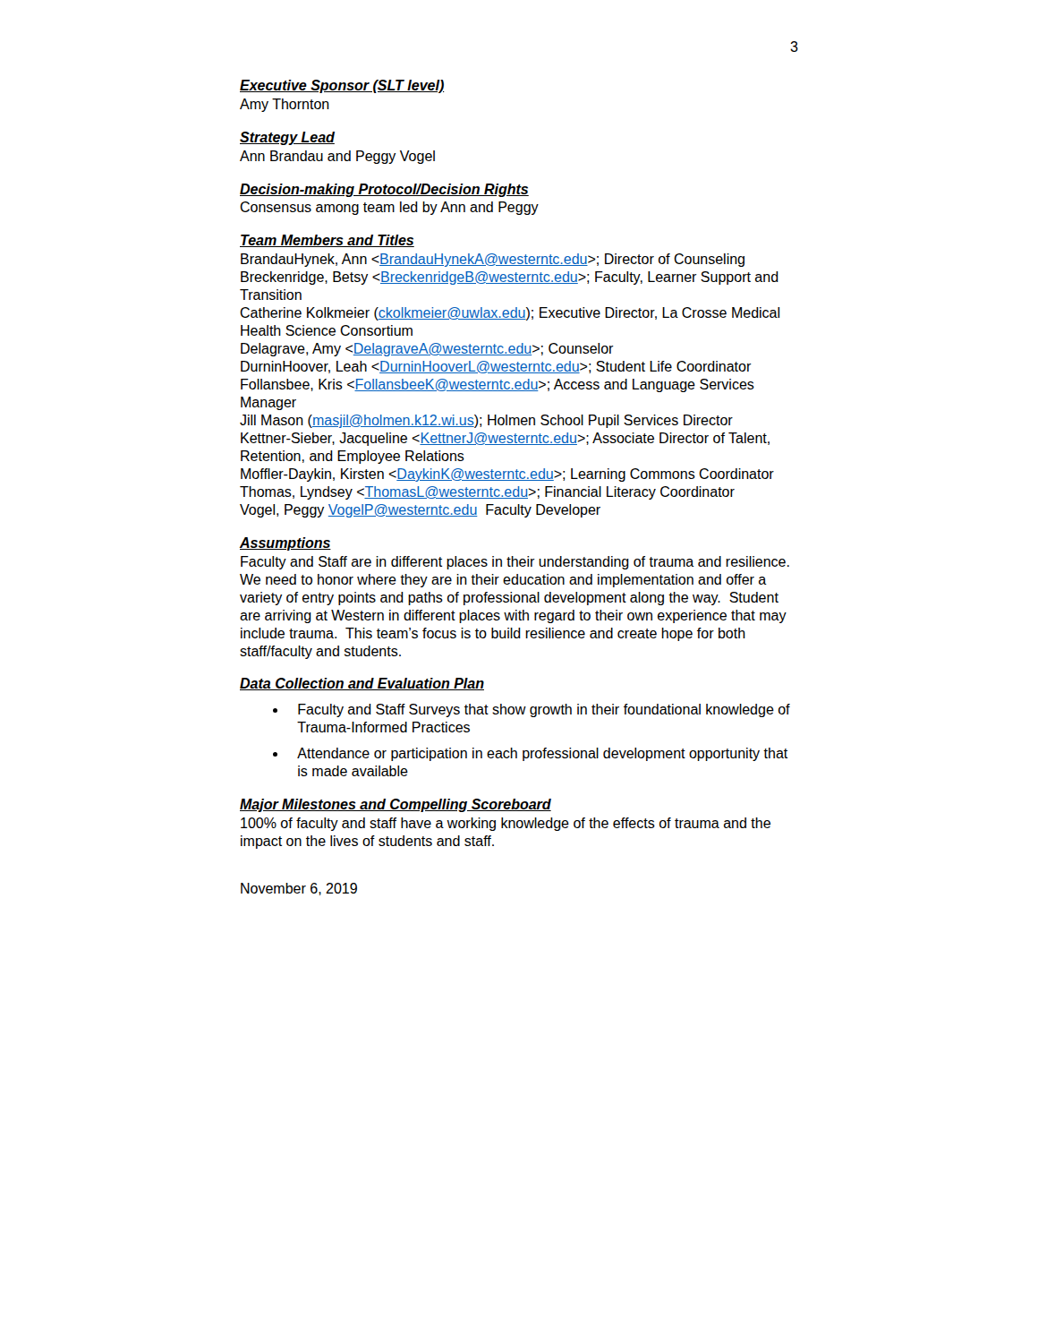3
Executive Sponsor (SLT level)
Amy Thornton
Strategy Lead
Ann Brandau and Peggy Vogel
Decision-making Protocol/Decision Rights
Consensus among team led by Ann and Peggy
Team Members and Titles
BrandauHynek, Ann <BrandauHynekA@westerntc.edu>; Director of Counseling
Breckenridge, Betsy <BreckenridgeB@westerntc.edu>; Faculty, Learner Support and Transition
Catherine Kolkmeier (ckolkmeier@uwlax.edu); Executive Director, La Crosse Medical Health Science Consortium
Delagrave, Amy <DelagraveA@westerntc.edu>; Counselor
DurninHoover, Leah <DurninHooverL@westerntc.edu>; Student Life Coordinator
Follansbee, Kris <FollansbeeK@westerntc.edu>; Access and Language Services Manager
Jill Mason (masjil@holmen.k12.wi.us); Holmen School Pupil Services Director
Kettner-Sieber, Jacqueline <KettnerJ@westerntc.edu>; Associate Director of Talent, Retention, and Employee Relations
Moffler-Daykin, Kirsten <DaykinK@westerntc.edu>; Learning Commons Coordinator
Thomas, Lyndsey <ThomasL@westerntc.edu>; Financial Literacy Coordinator
Vogel, Peggy VogelP@westerntc.edu Faculty Developer
Assumptions
Faculty and Staff are in different places in their understanding of trauma and resilience. We need to honor where they are in their education and implementation and offer a variety of entry points and paths of professional development along the way. Student are arriving at Western in different places with regard to their own experience that may include trauma. This team’s focus is to build resilience and create hope for both staff/faculty and students.
Data Collection and Evaluation Plan
Faculty and Staff Surveys that show growth in their foundational knowledge of Trauma-Informed Practices
Attendance or participation in each professional development opportunity that is made available
Major Milestones and Compelling Scoreboard
100% of faculty and staff have a working knowledge of the effects of trauma and the impact on the lives of students and staff.
November 6, 2019